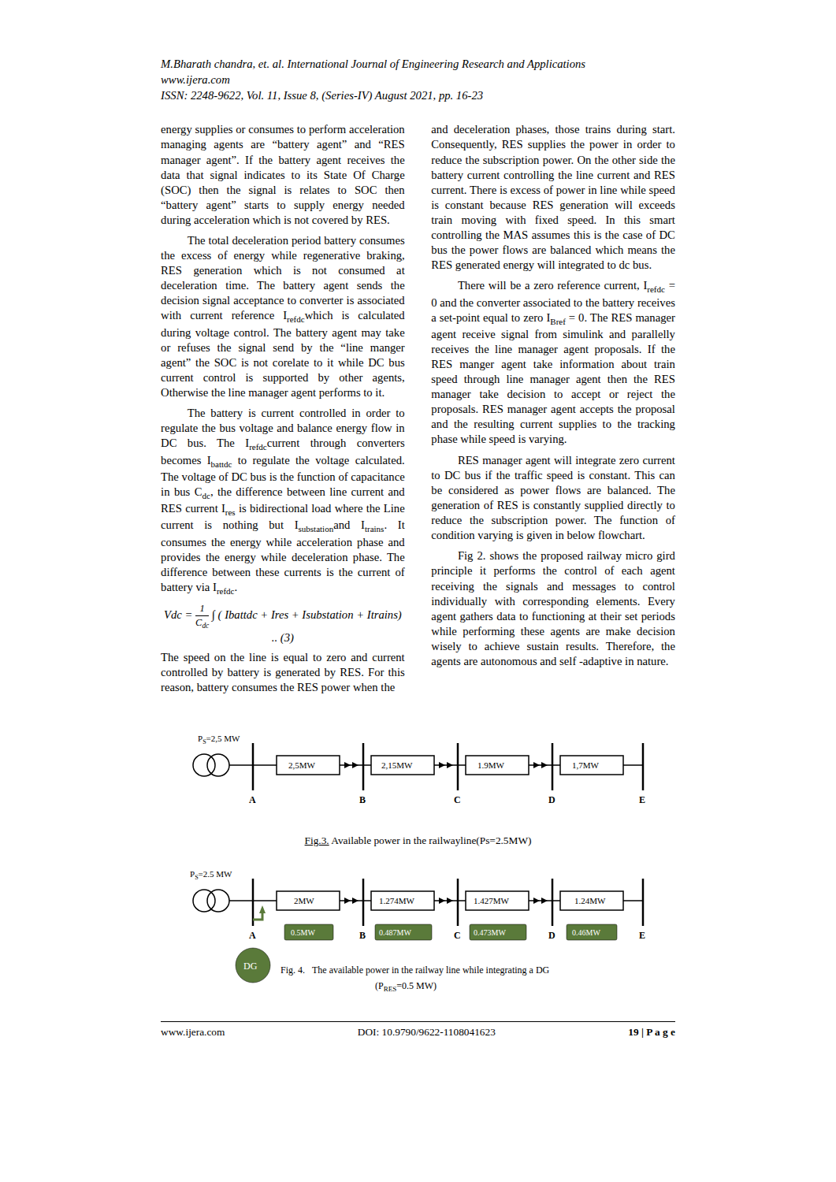M.Bharath chandra, et. al. International Journal of Engineering Research and Applications www.ijera.com ISSN: 2248-9622, Vol. 11, Issue 8, (Series-IV) August 2021, pp. 16-23
energy supplies or consumes to perform acceleration managing agents are “battery agent” and “RES manager agent”. If the battery agent receives the data that signal indicates to its State Of Charge (SOC) then the signal is relates to SOC then “battery agent” starts to supply energy needed during acceleration which is not covered by RES.
The total deceleration period battery consumes the excess of energy while regenerative braking, RES generation which is not consumed at deceleration time. The battery agent sends the decision signal acceptance to converter is associated with current reference Irefdcwhich is calculated during voltage control. The battery agent may take or refuses the signal send by the “line manger agent” the SOC is not corelate to it while DC bus current control is supported by other agents, Otherwise the line manager agent performs to it.
The battery is current controlled in order to regulate the bus voltage and balance energy flow in DC bus. The Irefdccurrent through converters becomes Ibattdc to regulate the voltage calculated. The voltage of DC bus is the function of capacitance in bus Cdc, the difference between line current and RES current Ires is bidirectional load where the Line current is nothing but Isubstationand Itrains. It consumes the energy while acceleration phase and provides the energy while deceleration phase. The difference between these currents is the current of battery via Irefdc.
Vdc = 1 Cdc ∫ ( Ibattdc + Ires + Isubstation + Itrains) .. (3)
The speed on the line is equal to zero and current controlled by battery is generated by RES. For this reason, battery consumes the RES power when the
and deceleration phases, those trains during start. Consequently, RES supplies the power in order to reduce the subscription power. On the other side the battery current controlling the line current and RES current. There is excess of power in line while speed is constant because RES generation will exceeds train moving with fixed speed. In this smart controlling the MAS assumes this is the case of DC bus the power flows are balanced which means the RES generated energy will integrated to dc bus.
There will be a zero reference current, Irefdc = 0 and the converter associated to the battery receives a set-point equal to zero IBref = 0. The RES manager agent receive signal from simulink and parallelly receives the line manager agent proposals. If the RES manger agent take information about train speed through line manager agent then the RES manager take decision to accept or reject the proposals. RES manager agent accepts the proposal and the resulting current supplies to the tracking phase while speed is varying.
RES manager agent will integrate zero current to DC bus if the traffic speed is constant. This can be considered as power flows are balanced. The generation of RES is constantly supplied directly to reduce the subscription power. The function of condition varying is given in below flowchart.
Fig 2. shows the proposed railway micro gird principle it performs the control of each agent receiving the signals and messages to control individually with corresponding elements. Every agent gathers data to functioning at their set periods while performing these agents are make decision wisely to achieve sustain results. Therefore, the agents are autonomous and self -adaptive in nature.
PS=2,5 MW A 2,5MW B 2,15MW C 1.9MW D 1,7MW E
Fig.3. Available power in the railwayline(Ps=2.5MW)
PS=2.5 MW A DG 2MW 0.5MW B 1.274MW 0.487MW C 1.427MW 0.473MW D 1.24MW 0.46MW E Fig. 4. The available power in the railway line while integrating a DG (PRES=0.5 MW)
www.ijera.com DOI: 10.9790/9622-1108041623 19 | P a g e